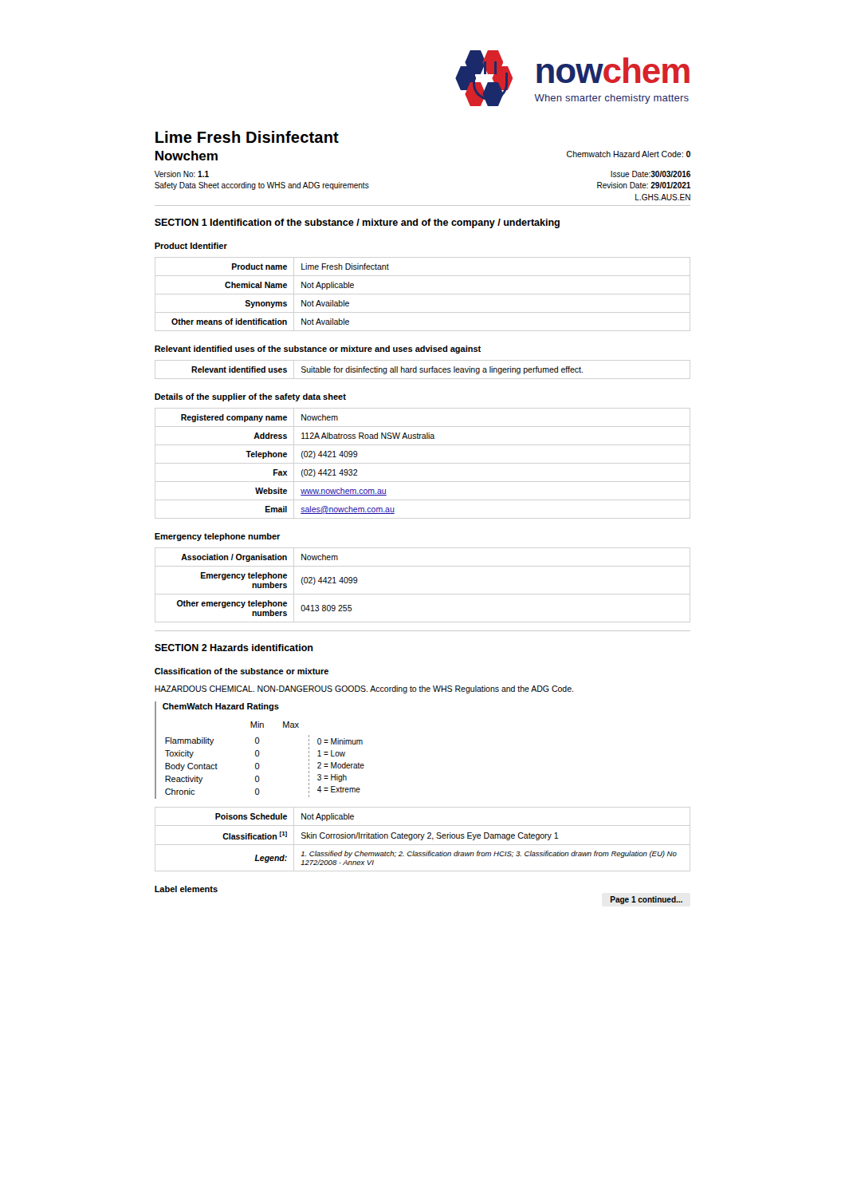now chem
When smarter chemistry matters
Lime Fresh Disinfectant
Nowchem
Chemwatch Hazard Alert Code: 0
Version No: 1.1
Safety Data Sheet according to WHS and ADG requirements
Issue Date:30/03/2016
Revision Date: 29/01/2021
L.GHS.AUS.EN
SECTION 1 Identification of the substance / mixture and of the company / undertaking
Product Identifier
| Product name | Lime Fresh Disinfectant |
| Chemical Name | Not Applicable |
| Synonyms | Not Available |
| Other means of identification | Not Available |
Relevant identified uses of the substance or mixture and uses advised against
| Relevant identified uses | Suitable for disinfecting all hard surfaces leaving a lingering perfumed effect. |
Details of the supplier of the safety data sheet
| Registered company name | Nowchem |
| Address | 112A Albatross Road NSW Australia |
| Telephone | (02) 4421 4099 |
| Fax | (02) 4421 4932 |
| Website | www.nowchem.com.au |
| Email | sales@nowchem.com.au |
Emergency telephone number
| Association / Organisation | Nowchem |
| Emergency telephone numbers | (02) 4421 4099 |
| Other emergency telephone numbers | 0413 809 255 |
SECTION 2 Hazards identification
Classification of the substance or mixture
HAZARDOUS CHEMICAL. NON-DANGEROUS GOODS. According to the WHS Regulations and the ADG Code.
ChemWatch Hazard Ratings
| | Min | Max | |
| Flammability | 0 | | 0 = Minimum 1 = Low 2 = Moderate 3 = High 4 = Extreme |
| Toxicity | 0 | |
| Body Contact | 0 | |
| Reactivity | 0 | |
| Chronic | 0 | |
| Poisons Schedule | Not Applicable |
| Classification [1] | Skin Corrosion/Irritation Category 2, Serious Eye Damage Category 1 |
| Legend: | 1. Classified by Chemwatch; 2. Classification drawn from HCIS; 3. Classification drawn from Regulation (EU) No 1272/2008 - Annex VI |
Label elements
Page 1 continued...